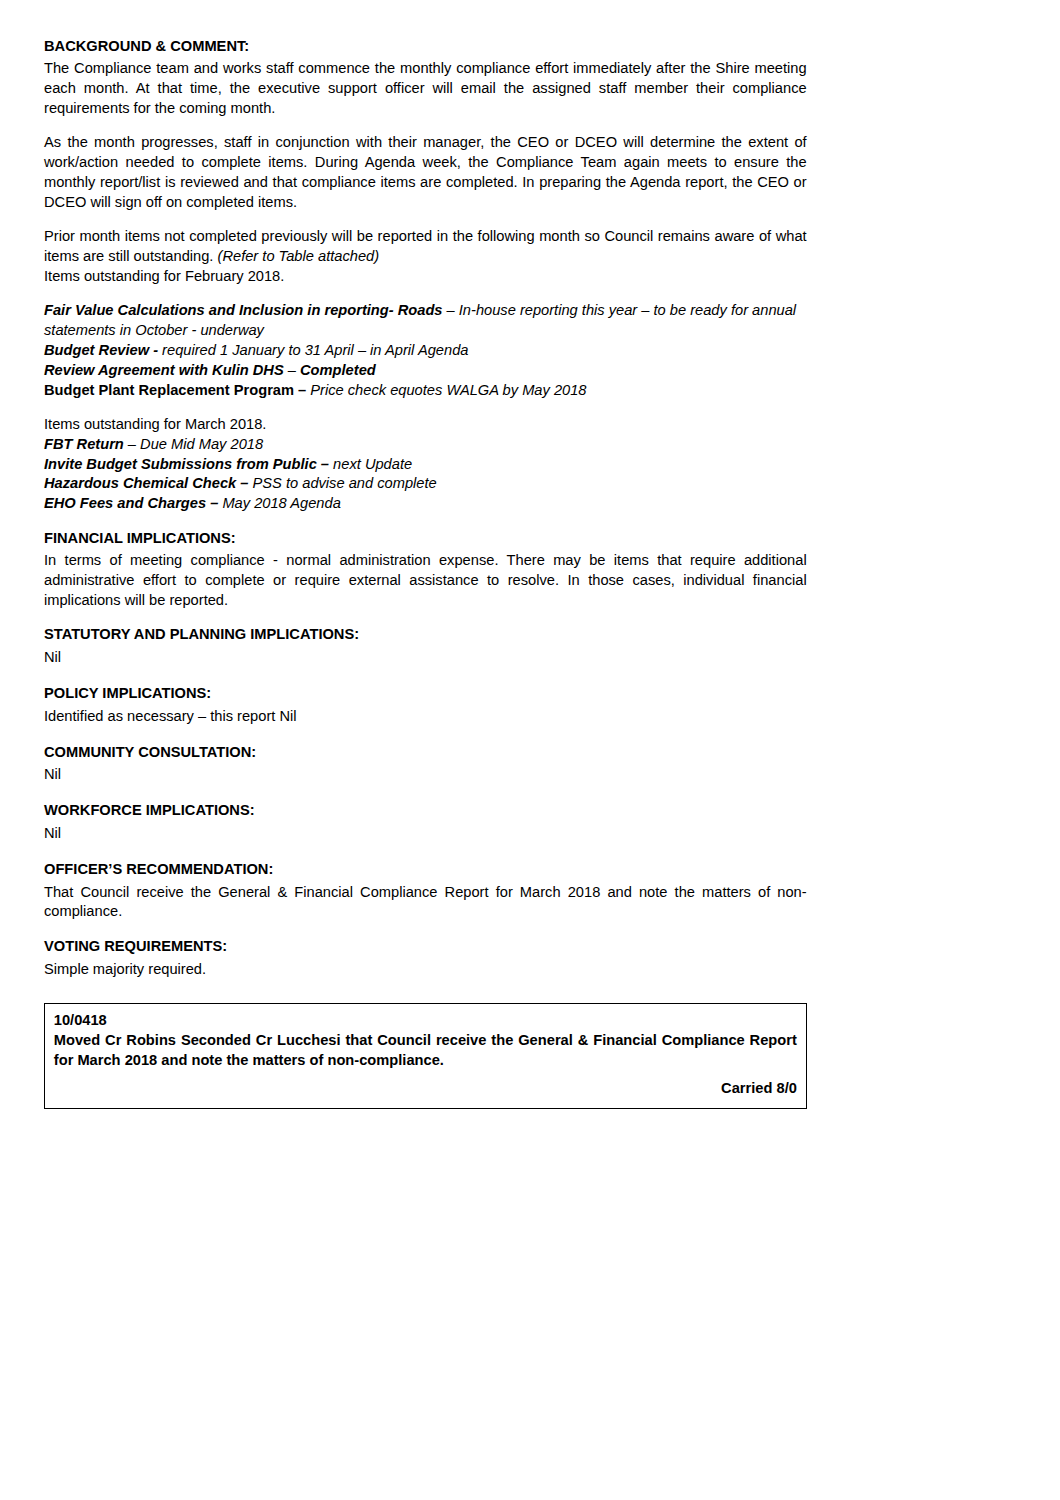Background & Comment:
The Compliance team and works staff commence the monthly compliance effort immediately after the Shire meeting each month. At that time, the executive support officer will email the assigned staff member their compliance requirements for the coming month.
As the month progresses, staff in conjunction with their manager, the CEO or DCEO will determine the extent of work/action needed to complete items. During Agenda week, the Compliance Team again meets to ensure the monthly report/list is reviewed and that compliance items are completed. In preparing the Agenda report, the CEO or DCEO will sign off on completed items.
Prior month items not completed previously will be reported in the following month so Council remains aware of what items are still outstanding. (Refer to Table attached)
Items outstanding for February 2018.
Fair Value Calculations and Inclusion in reporting- Roads – In-house reporting this year – to be ready for annual statements in October - underway
Budget Review - required 1 January to 31 April – in April Agenda
Review Agreement with Kulin DHS – Completed
Budget Plant Replacement Program – Price check equotes WALGA by May 2018
Items outstanding for March 2018.
FBT Return – Due Mid May 2018
Invite Budget Submissions from Public – next Update
Hazardous Chemical Check – PSS to advise and complete
EHO Fees and Charges – May 2018 Agenda
Financial Implications:
In terms of meeting compliance - normal administration expense. There may be items that require additional administrative effort to complete or require external assistance to resolve. In those cases, individual financial implications will be reported.
Statutory and Planning Implications:
Nil
Policy Implications:
Identified as necessary – this report Nil
Community Consultation:
Nil
Workforce Implications:
Nil
Officer’s Recommendation:
That Council receive the General & Financial Compliance Report for March 2018 and note the matters of non-compliance.
Voting Requirements:
Simple majority required.
10/0418
Moved Cr Robins Seconded Cr Lucchesi that Council receive the General & Financial Compliance Report for March 2018 and note the matters of non-compliance.
Carried 8/0